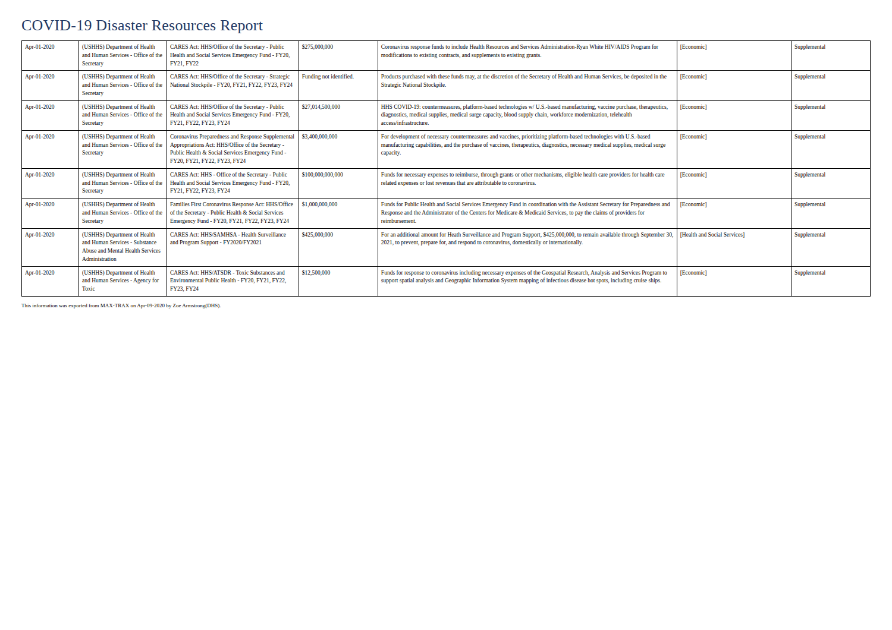COVID-19 Disaster Resources Report
| Apr-01-2020 | (USHHS) Department of Health and Human Services - Office of the Secretary | CARES Act: HHS/Office of the Secretary - Public Health and Social Services Emergency Fund - FY20, FY21, FY22 | $275,000,000 | Coronavirus response funds to include Health Resources and Services Administration-Ryan White HIV/AIDS Program for modifications to existing contracts, and supplements to existing grants. | [Economic] | Supplemental |
| Apr-01-2020 | (USHHS) Department of Health and Human Services - Office of the Secretary | CARES Act: HHS/Office of the Secretary - Strategic National Stockpile - FY20, FY21, FY22, FY23, FY24 | Funding not identified. | Products purchased with these funds may, at the discretion of the Secretary of Health and Human Services, be deposited in the Strategic National Stockpile. | [Economic] | Supplemental |
| Apr-01-2020 | (USHHS) Department of Health and Human Services - Office of the Secretary | CARES Act: HHS/Office of the Secretary - Public Health and Social Services Emergency Fund - FY20, FY21, FY22, FY23, FY24 | $27,014,500,000 | HHS COVID-19: countermeasures, platform-based technologies w/ U.S.-based manufacturing, vaccine purchase, therapeutics, diagnostics, medical supplies, medical surge capacity, blood supply chain, workforce modernization, telehealth access/infrastructure. | [Economic] | Supplemental |
| Apr-01-2020 | (USHHS) Department of Health and Human Services - Office of the Secretary | Coronavirus Preparedness and Response Supplemental Appropriations Act: HHS/Office of the Secretary - Public Health & Social Services Emergency Fund - FY20, FY21, FY22, FY23, FY24 | $3,400,000,000 | For development of necessary countermeasures and vaccines, prioritizing platform-based technologies with U.S.-based manufacturing capabilities, and the purchase of vaccines, therapeutics, diagnostics, necessary medical supplies, medical surge capacity. | [Economic] | Supplemental |
| Apr-01-2020 | (USHHS) Department of Health and Human Services - Office of the Secretary | CARES Act: HHS - Office of the Secretary - Public Health and Social Services Emergency Fund - FY20, FY21, FY22, FY23, FY24 | $100,000,000,000 | Funds for necessary expenses to reimburse, through grants or other mechanisms, eligible health care providers for health care related expenses or lost revenues that are attributable to coronavirus. | [Economic] | Supplemental |
| Apr-01-2020 | (USHHS) Department of Health and Human Services - Office of the Secretary | Families First Coronavirus Response Act: HHS/Office of the Secretary - Public Health & Social Services Emergency Fund - FY20, FY21, FY22, FY23, FY24 | $1,000,000,000 | Funds for Public Health and Social Services Emergency Fund in coordination with the Assistant Secretary for Preparedness and Response and the Administrator of the Centers for Medicare & Medicaid Services, to pay the claims of providers for reimbursement. | [Economic] | Supplemental |
| Apr-01-2020 | (USHHS) Department of Health and Human Services - Substance Abuse and Mental Health Services Administration | CARES Act: HHS/SAMHSA - Health Surveillance and Program Support - FY2020/FY2021 | $425,000,000 | For an additional amount for Heath Surveillance and Program Support, $425,000,000, to remain available through September 30, 2021, to prevent, prepare for, and respond to coronavirus, domestically or internationally. | [Health and Social Services] | Supplemental |
| Apr-01-2020 | (USHHS) Department of Health and Human Services - Agency for Toxic | CARES Act: HHS/ATSDR - Toxic Substances and Environmental Public Health - FY20, FY21, FY22, FY23, FY24 | $12,500,000 | Funds for response to coronavirus including necessary expenses of the Geospatial Research, Analysis and Services Program to support spatial analysis and Geographic Information System mapping of infectious disease hot spots, including cruise ships. | [Economic] | Supplemental |
This information was exported from MAX-TRAX on Apr-09-2020 by Zoe Armstrong(DHS).